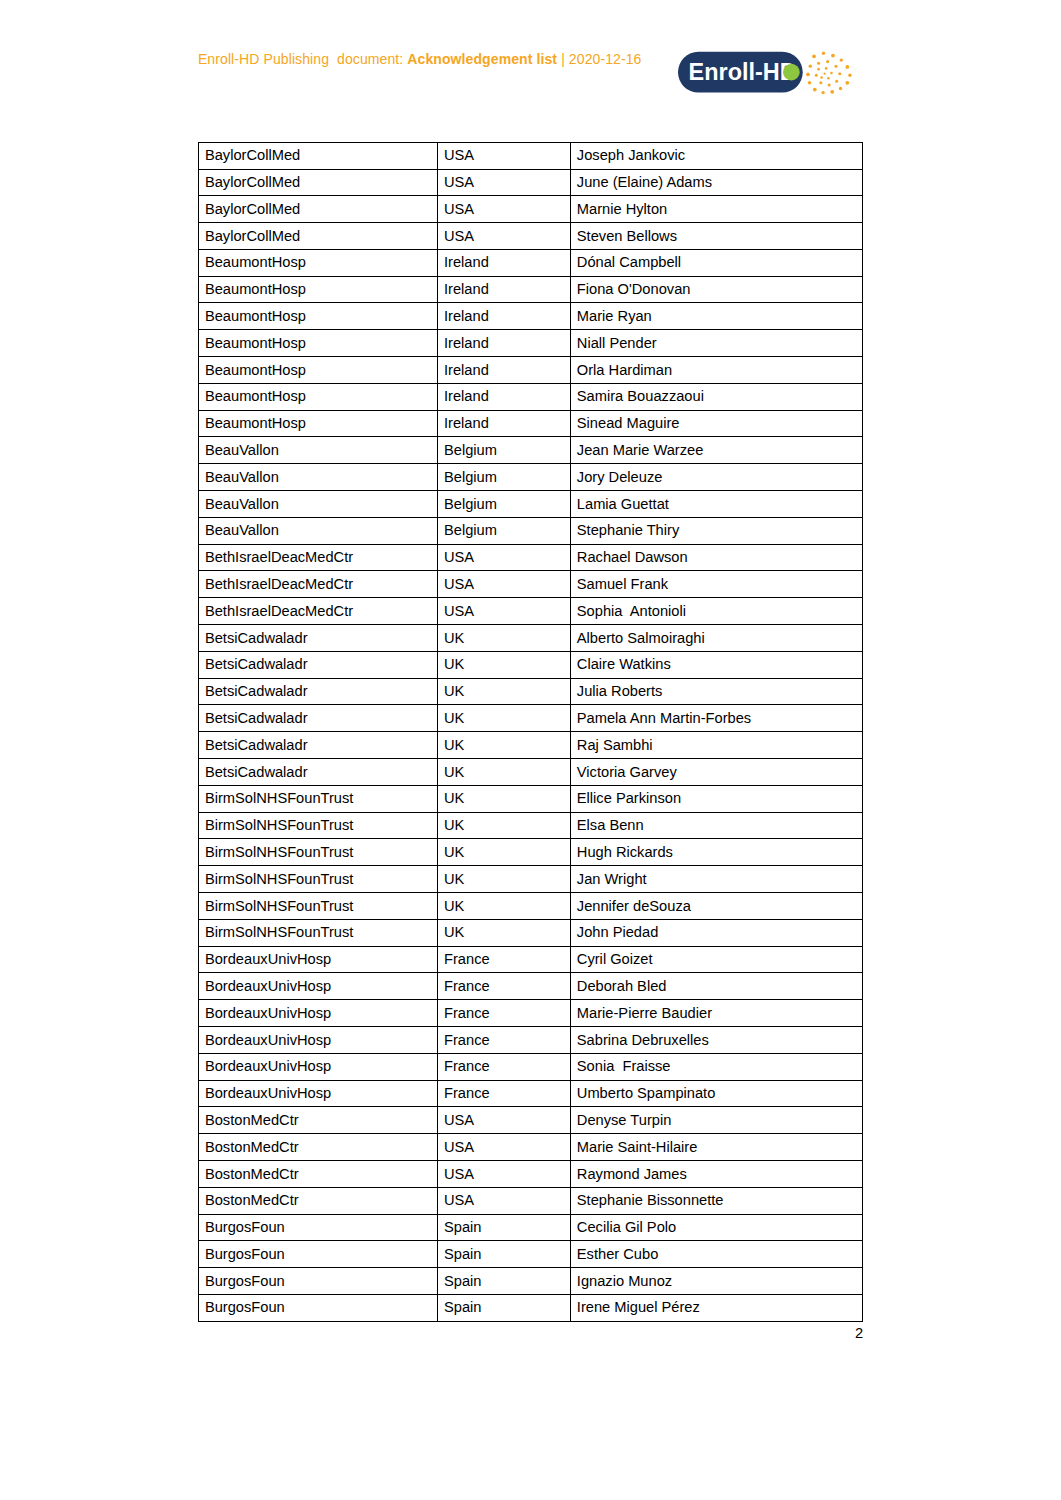Enroll-HD Publishing document: Acknowledgement list | 2020-12-16
Enroll-HD
| BaylorCollMed | USA | Joseph Jankovic |
| BaylorCollMed | USA | June (Elaine) Adams |
| BaylorCollMed | USA | Marnie Hylton |
| BaylorCollMed | USA | Steven Bellows |
| BeaumontHosp | Ireland | Dónal Campbell |
| BeaumontHosp | Ireland | Fiona O'Donovan |
| BeaumontHosp | Ireland | Marie Ryan |
| BeaumontHosp | Ireland | Niall Pender |
| BeaumontHosp | Ireland | Orla Hardiman |
| BeaumontHosp | Ireland | Samira Bouazzaoui |
| BeaumontHosp | Ireland | Sinead Maguire |
| BeauVallon | Belgium | Jean Marie Warzee |
| BeauVallon | Belgium | Jory Deleuze |
| BeauVallon | Belgium | Lamia Guettat |
| BeauVallon | Belgium | Stephanie Thiry |
| BethIsraelDeacMedCtr | USA | Rachael Dawson |
| BethIsraelDeacMedCtr | USA | Samuel Frank |
| BethIsraelDeacMedCtr | USA | Sophia Antonioli |
| BetsiCadwaladr | UK | Alberto Salmoiraghi |
| BetsiCadwaladr | UK | Claire Watkins |
| BetsiCadwaladr | UK | Julia Roberts |
| BetsiCadwaladr | UK | Pamela Ann Martin-Forbes |
| BetsiCadwaladr | UK | Raj Sambhi |
| BetsiCadwaladr | UK | Victoria Garvey |
| BirmSolNHSFounTrust | UK | Ellice Parkinson |
| BirmSolNHSFounTrust | UK | Elsa Benn |
| BirmSolNHSFounTrust | UK | Hugh Rickards |
| BirmSolNHSFounTrust | UK | Jan Wright |
| BirmSolNHSFounTrust | UK | Jennifer deSouza |
| BirmSolNHSFounTrust | UK | John Piedad |
| BordeauxUnivHosp | France | Cyril Goizet |
| BordeauxUnivHosp | France | Deborah Bled |
| BordeauxUnivHosp | France | Marie-Pierre Baudier |
| BordeauxUnivHosp | France | Sabrina Debruxelles |
| BordeauxUnivHosp | France | Sonia Fraisse |
| BordeauxUnivHosp | France | Umberto Spampinato |
| BostonMedCtr | USA | Denyse Turpin |
| BostonMedCtr | USA | Marie Saint-Hilaire |
| BostonMedCtr | USA | Raymond James |
| BostonMedCtr | USA | Stephanie Bissonnette |
| BurgosFoun | Spain | Cecilia Gil Polo |
| BurgosFoun | Spain | Esther Cubo |
| BurgosFoun | Spain | Ignazio Munoz |
| BurgosFoun | Spain | Irene Miguel Pérez |
2